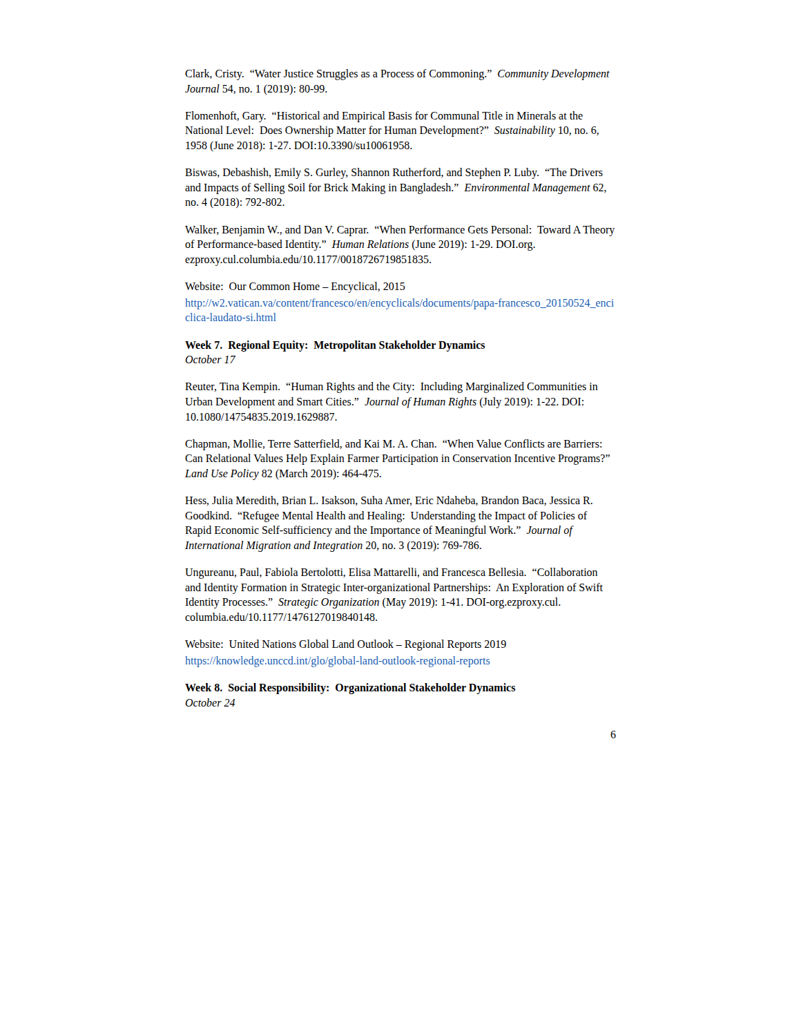Clark, Cristy. “Water Justice Struggles as a Process of Commoning.” Community Development Journal 54, no. 1 (2019): 80-99.
Flomenhoft, Gary. “Historical and Empirical Basis for Communal Title in Minerals at the National Level: Does Ownership Matter for Human Development?” Sustainability 10, no. 6, 1958 (June 2018): 1-27. DOI:10.3390/su10061958.
Biswas, Debashish, Emily S. Gurley, Shannon Rutherford, and Stephen P. Luby. “The Drivers and Impacts of Selling Soil for Brick Making in Bangladesh.” Environmental Management 62, no. 4 (2018): 792-802.
Walker, Benjamin W., and Dan V. Caprar. “When Performance Gets Personal: Toward A Theory of Performance-based Identity.” Human Relations (June 2019): 1-29. DOI.org. ezproxy.cul.columbia.edu/10.1177/0018726719851835.
Website: Our Common Home – Encyclical, 2015
http://w2.vatican.va/content/francesco/en/encyclicals/documents/papa-francesco_20150524_enciclica-laudato-si.html
Week 7. Regional Equity: Metropolitan Stakeholder Dynamics
October 17
Reuter, Tina Kempin. “Human Rights and the City: Including Marginalized Communities in Urban Development and Smart Cities.” Journal of Human Rights (July 2019): 1-22. DOI: 10.1080/14754835.2019.1629887.
Chapman, Mollie, Terre Satterfield, and Kai M. A. Chan. “When Value Conflicts are Barriers: Can Relational Values Help Explain Farmer Participation in Conservation Incentive Programs?” Land Use Policy 82 (March 2019): 464-475.
Hess, Julia Meredith, Brian L. Isakson, Suha Amer, Eric Ndaheba, Brandon Baca, Jessica R. Goodkind. “Refugee Mental Health and Healing: Understanding the Impact of Policies of Rapid Economic Self-sufficiency and the Importance of Meaningful Work.” Journal of International Migration and Integration 20, no. 3 (2019): 769-786.
Ungureanu, Paul, Fabiola Bertolotti, Elisa Mattarelli, and Francesca Bellesia. “Collaboration and Identity Formation in Strategic Inter-organizational Partnerships: An Exploration of Swift Identity Processes.” Strategic Organization (May 2019): 1-41. DOI-org.ezproxy.cul. columbia.edu/10.1177/1476127019840148.
Website: United Nations Global Land Outlook – Regional Reports 2019
https://knowledge.unccd.int/glo/global-land-outlook-regional-reports
Week 8. Social Responsibility: Organizational Stakeholder Dynamics
October 24
6